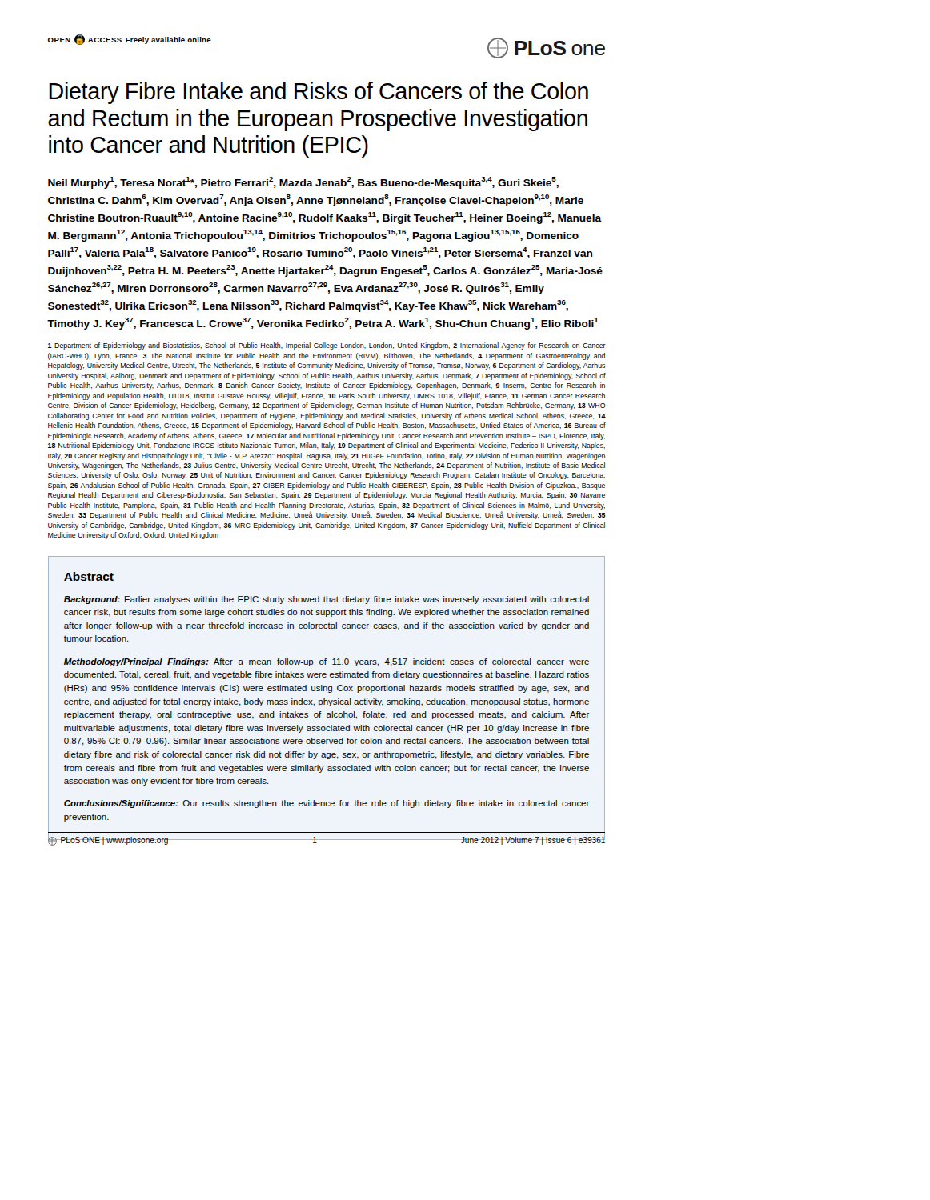OPEN 🔓 ACCESS Freely available online
PLoS one
Dietary Fibre Intake and Risks of Cancers of the Colon and Rectum in the European Prospective Investigation into Cancer and Nutrition (EPIC)
Neil Murphy1, Teresa Norat1*, Pietro Ferrari2, Mazda Jenab2, Bas Bueno-de-Mesquita3,4, Guri Skeie5, Christina C. Dahm6, Kim Overvad7, Anja Olsen8, Anne Tjønneland8, Françoise Clavel-Chapelon9,10, Marie Christine Boutron-Ruault9,10, Antoine Racine9,10, Rudolf Kaaks11, Birgit Teucher11, Heiner Boeing12, Manuela M. Bergmann12, Antonia Trichopoulou13,14, Dimitrios Trichopoulos15,16, Pagona Lagiou13,15,16, Domenico Palli17, Valeria Pala18, Salvatore Panico19, Rosario Tumino20, Paolo Vineis1,21, Peter Siersema4, Franzel van Duijnhoven3,22, Petra H. M. Peeters23, Anette Hjartaker24, Dagrun Engeset5, Carlos A. González25, Maria-José Sánchez26,27, Miren Dorronsoro28, Carmen Navarro27,29, Eva Ardanaz27,30, José R. Quirós31, Emily Sonestedt32, Ulrika Ericson32, Lena Nilsson33, Richard Palmqvist34, Kay-Tee Khaw35, Nick Wareham36, Timothy J. Key37, Francesca L. Crowe37, Veronika Fedirko2, Petra A. Wark1, Shu-Chun Chuang1, Elio Riboli1
1 Department of Epidemiology and Biostatistics, School of Public Health, Imperial College London, London, United Kingdom, 2 International Agency for Research on Cancer (IARC-WHO), Lyon, France, 3 The National Institute for Public Health and the Environment (RIVM), Bilthoven, The Netherlands, 4 Department of Gastroenterology and Hepatology, University Medical Centre, Utrecht, The Netherlands, 5 Institute of Community Medicine, University of Tromsø, Tromsø, Norway, 6 Department of Cardiology, Aarhus University Hospital, Aalborg, Denmark and Department of Epidemiology, School of Public Health, Aarhus University, Aarhus, Denmark, 7 Department of Epidemiology, School of Public Health, Aarhus University, Aarhus, Denmark, 8 Danish Cancer Society, Institute of Cancer Epidemiology, Copenhagen, Denmark, 9 Inserm, Centre for Research in Epidemiology and Population Health, U1018, Institut Gustave Roussy, Villejuif, France, 10 Paris South University, UMRS 1018, Villejuif, France, 11 German Cancer Research Centre, Division of Cancer Epidemiology, Heidelberg, Germany, 12 Department of Epidemiology, German Institute of Human Nutrition, Potsdam-Rehbrücke, Germany, 13 WHO Collaborating Center for Food and Nutrition Policies, Department of Hygiene, Epidemiology and Medical Statistics, University of Athens Medical School, Athens, Greece, 14 Hellenic Health Foundation, Athens, Greece, 15 Department of Epidemiology, Harvard School of Public Health, Boston, Massachusetts, Untied States of America, 16 Bureau of Epidemiologic Research, Academy of Athens, Athens, Greece, 17 Molecular and Nutritional Epidemiology Unit, Cancer Research and Prevention Institute – ISPO, Florence, Italy, 18 Nutritional Epidemiology Unit, Fondazione IRCCS Istituto Nazionale Tumori, Milan, Italy, 19 Department of Clinical and Experimental Medicine, Federico II University, Naples, Italy, 20 Cancer Registry and Histopathology Unit, ‘‘Civile - M.P. Arezzo’’ Hospital, Ragusa, Italy, 21 HuGeF Foundation, Torino, Italy, 22 Division of Human Nutrition, Wageningen University, Wageningen, The Netherlands, 23 Julius Centre, University Medical Centre Utrecht, Utrecht, The Netherlands, 24 Department of Nutrition, Institute of Basic Medical Sciences, University of Oslo, Oslo, Norway, 25 Unit of Nutrition, Environment and Cancer, Cancer Epidemiology Research Program, Catalan Institute of Oncology, Barcelona, Spain, 26 Andalusian School of Public Health, Granada, Spain, 27 CIBER Epidemiology and Public Health CIBERESP, Spain, 28 Public Health Division of Gipuzkoa., Basque Regional Health Department and Ciberesp-Biodonostia, San Sebastian, Spain, 29 Department of Epidemiology, Murcia Regional Health Authority, Murcia, Spain, 30 Navarre Public Health Institute, Pamplona, Spain, 31 Public Health and Health Planning Directorate, Asturias, Spain, 32 Department of Clinical Sciences in Malmö, Lund University, Sweden, 33 Department of Public Health and Clinical Medicine, Medicine, Umeå University, Umeå, Sweden, 34 Medical Bioscience, Umeå University, Umeå, Sweden, 35 University of Cambridge, Cambridge, United Kingdom, 36 MRC Epidemiology Unit, Cambridge, United Kingdom, 37 Cancer Epidemiology Unit, Nuffield Department of Clinical Medicine University of Oxford, Oxford, United Kingdom
Abstract
Background: Earlier analyses within the EPIC study showed that dietary fibre intake was inversely associated with colorectal cancer risk, but results from some large cohort studies do not support this finding. We explored whether the association remained after longer follow-up with a near threefold increase in colorectal cancer cases, and if the association varied by gender and tumour location.
Methodology/Principal Findings: After a mean follow-up of 11.0 years, 4,517 incident cases of colorectal cancer were documented. Total, cereal, fruit, and vegetable fibre intakes were estimated from dietary questionnaires at baseline. Hazard ratios (HRs) and 95% confidence intervals (CIs) were estimated using Cox proportional hazards models stratified by age, sex, and centre, and adjusted for total energy intake, body mass index, physical activity, smoking, education, menopausal status, hormone replacement therapy, oral contraceptive use, and intakes of alcohol, folate, red and processed meats, and calcium. After multivariable adjustments, total dietary fibre was inversely associated with colorectal cancer (HR per 10 g/day increase in fibre 0.87, 95% CI: 0.79–0.96). Similar linear associations were observed for colon and rectal cancers. The association between total dietary fibre and risk of colorectal cancer risk did not differ by age, sex, or anthropometric, lifestyle, and dietary variables. Fibre from cereals and fibre from fruit and vegetables were similarly associated with colon cancer; but for rectal cancer, the inverse association was only evident for fibre from cereals.
Conclusions/Significance: Our results strengthen the evidence for the role of high dietary fibre intake in colorectal cancer prevention.
PLoS ONE | www.plosone.org
1
June 2012 | Volume 7 | Issue 6 | e39361